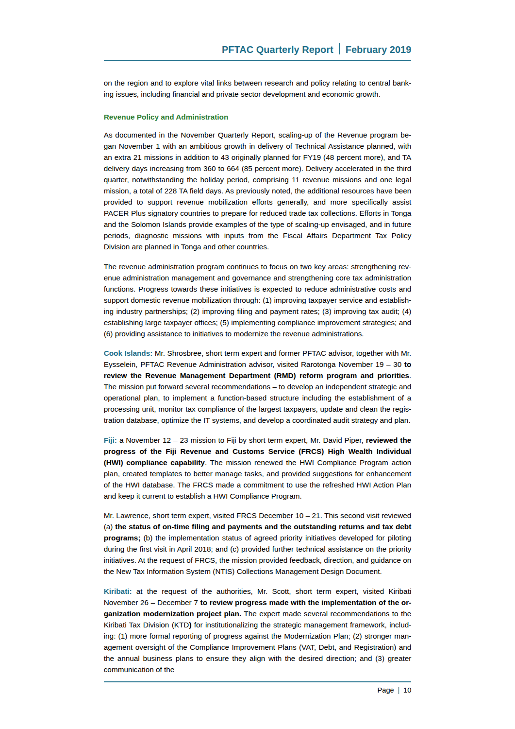PFTAC Quarterly Report February 2019
on the region and to explore vital links between research and policy relating to central banking issues, including financial and private sector development and economic growth.
Revenue Policy and Administration
As documented in the November Quarterly Report, scaling-up of the Revenue program began November 1 with an ambitious growth in delivery of Technical Assistance planned, with an extra 21 missions in addition to 43 originally planned for FY19 (48 percent more), and TA delivery days increasing from 360 to 664 (85 percent more). Delivery accelerated in the third quarter, notwithstanding the holiday period, comprising 11 revenue missions and one legal mission, a total of 228 TA field days. As previously noted, the additional resources have been provided to support revenue mobilization efforts generally, and more specifically assist PACER Plus signatory countries to prepare for reduced trade tax collections. Efforts in Tonga and the Solomon Islands provide examples of the type of scaling-up envisaged, and in future periods, diagnostic missions with inputs from the Fiscal Affairs Department Tax Policy Division are planned in Tonga and other countries.
The revenue administration program continues to focus on two key areas: strengthening revenue administration management and governance and strengthening core tax administration functions. Progress towards these initiatives is expected to reduce administrative costs and support domestic revenue mobilization through: (1) improving taxpayer service and establishing industry partnerships; (2) improving filing and payment rates; (3) improving tax audit; (4) establishing large taxpayer offices; (5) implementing compliance improvement strategies; and (6) providing assistance to initiatives to modernize the revenue administrations.
Cook Islands: Mr. Shrosbree, short term expert and former PFTAC advisor, together with Mr. Eysselein, PFTAC Revenue Administration advisor, visited Rarotonga November 19 – 30 to review the Revenue Management Department (RMD) reform program and priorities. The mission put forward several recommendations – to develop an independent strategic and operational plan, to implement a function-based structure including the establishment of a processing unit, monitor tax compliance of the largest taxpayers, update and clean the registration database, optimize the IT systems, and develop a coordinated audit strategy and plan.
Fiji: a November 12 – 23 mission to Fiji by short term expert, Mr. David Piper, reviewed the progress of the Fiji Revenue and Customs Service (FRCS) High Wealth Individual (HWI) compliance capability. The mission renewed the HWI Compliance Program action plan, created templates to better manage tasks, and provided suggestions for enhancement of the HWI database. The FRCS made a commitment to use the refreshed HWI Action Plan and keep it current to establish a HWI Compliance Program.
Mr. Lawrence, short term expert, visited FRCS December 10 – 21. This second visit reviewed (a) the status of on-time filing and payments and the outstanding returns and tax debt programs; (b) the implementation status of agreed priority initiatives developed for piloting during the first visit in April 2018; and (c) provided further technical assistance on the priority initiatives. At the request of FRCS, the mission provided feedback, direction, and guidance on the New Tax Information System (NTIS) Collections Management Design Document.
Kiribati: at the request of the authorities, Mr. Scott, short term expert, visited Kiribati November 26 – December 7 to review progress made with the implementation of the organization modernization project plan. The expert made several recommendations to the Kiribati Tax Division (KTD) for institutionalizing the strategic management framework, including: (1) more formal reporting of progress against the Modernization Plan; (2) stronger management oversight of the Compliance Improvement Plans (VAT, Debt, and Registration) and the annual business plans to ensure they align with the desired direction; and (3) greater communication of the
Page | 10